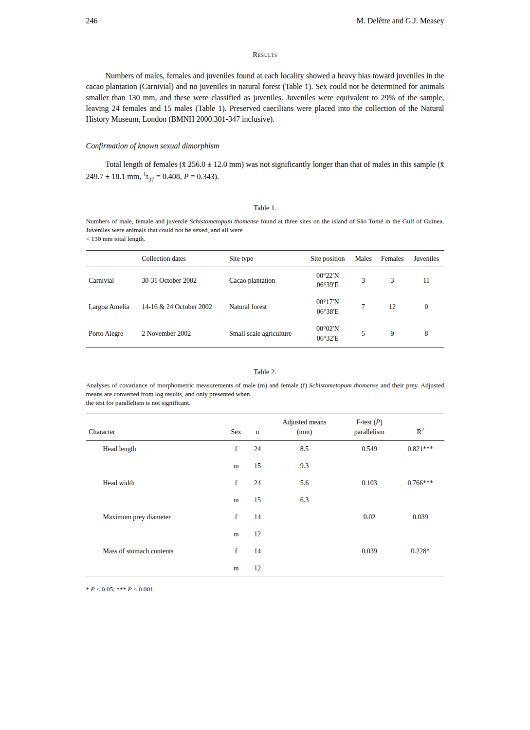246 M. Delêtre and G.J. Measey
Results
Numbers of males, females and juveniles found at each locality showed a heavy bias toward juveniles in the cacao plantation (Carnivial) and no juveniles in natural forest (Table 1). Sex could not be determined for animals smaller than 130 mm, and these were classified as juveniles. Juveniles were equivalent to 29% of the sample, leaving 24 females and 15 males (Table 1). Preserved caecilians were placed into the collection of the Natural History Museum, London (BMNH 2000.301-347 inclusive).
Confirmation of known sexual dimorphism
Total length of females (x̄ 256.0 ± 12.0 mm) was not significantly longer than that of males in this sample (x̄ 249.7 ± 18.1 mm, 1t37 = 0.408, P = 0.343).
Table 1.
Numbers of male, female and juvenile Schistometopum thomense found at three sites on the island of São Tomé in the Gulf of Guinea. Juveniles were animals that could not be sexed, and all were
< 130 mm total length.
| | Collection dates | Site type | Site position | Males | Females | Juveniles |
| --- | --- | --- | --- | --- | --- | --- |
| Carnivial | 30-31 October 2002 | Cacao plantation | 00°22′N 06°39′E | 3 | 3 | 11 |
| Largoa Amelia | 14-16 & 24 October 2002 | Natural forest | 00°17′N 06°38′E | 7 | 12 | 0 |
| Porto Alegre | 2 November 2002 | Small scale agriculture | 00°02′N 06°32′E | 5 | 9 | 8 |
Table 2.
Analyses of covariance of morphometric measurements of male (m) and female (f) Schistometopum thomense and their prey. Adjusted means are converted from log results, and only presented when
the test for parallelism is not significant.
| Character | Sex | n | Adjusted means (mm) | F-test ( P ) parallelism | R 2 |
| --- | --- | --- | --- | --- | --- |
| Head length | f | 24 | 8.5 | 0.549 | 0.821*** |
| | m | 15 | 9.3 | | |
| Head width | f | 24 | 5.6 | 0.103 | 0.766*** |
| | m | 15 | 6.3 | | |
| Maximum prey diameter | f | 14 | | 0.02 | 0.039 |
| | m | 12 | | | |
| Mass of stomach contents | f | 14 | | 0.039 | 0.228* |
| | m | 12 | | | |
* P < 0.05; *** P < 0.001.